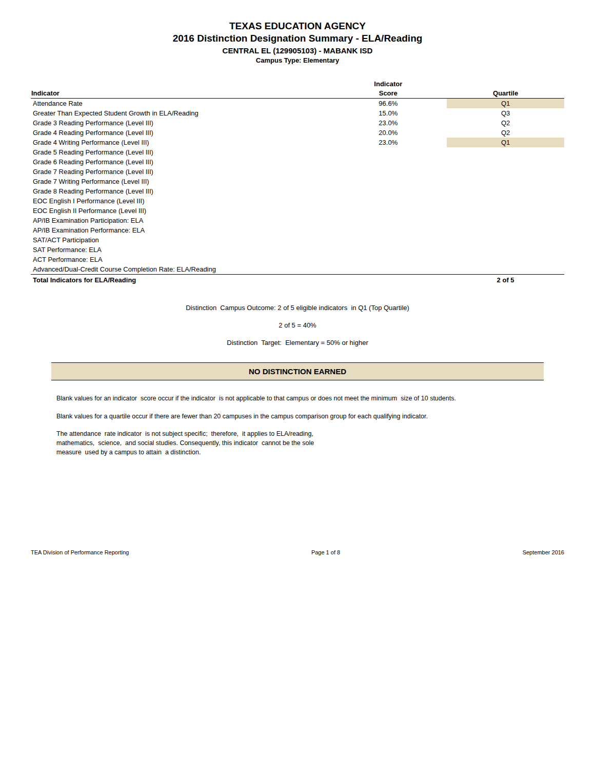TEXAS EDUCATION AGENCY
2016 Distinction Designation Summary - ELA/Reading
CENTRAL EL (129905103) - MABANK ISD
Campus Type: Elementary
| | Indicator | |
| --- | --- | --- |
| Indicator | Score | Quartile |
| Attendance Rate | 96.6% | Q1 |
| Greater Than Expected Student Growth in ELA/Reading | 15.0% | Q3 |
| Grade 3 Reading Performance (Level III) | 23.0% | Q2 |
| Grade 4 Reading Performance (Level III) | 20.0% | Q2 |
| Grade 4 Writing Performance (Level III) | 23.0% | Q1 |
| Grade 5 Reading Performance (Level III) | | |
| Grade 6 Reading Performance (Level III) | | |
| Grade 7 Reading Performance (Level III) | | |
| Grade 7 Writing Performance (Level III) | | |
| Grade 8 Reading Performance (Level III) | | |
| EOC English I Performance (Level III) | | |
| EOC English II Performance (Level III) | | |
| AP/IB Examination Participation: ELA | | |
| AP/IB Examination Performance: ELA | | |
| SAT/ACT Participation | | |
| SAT Performance: ELA | | |
| ACT Performance: ELA | | |
| Advanced/Dual-Credit Course Completion Rate: ELA/Reading | | |
| Total Indicators for ELA/Reading | | 2 of 5 |
Distinction Campus Outcome: 2 of 5 eligible indicators in Q1 (Top Quartile)
2 of 5 = 40%
Distinction Target: Elementary = 50% or higher
NO DISTINCTION EARNED
Blank values for an indicator score occur if the indicator is not applicable to that campus or does not meet the minimum size of 10 students.
Blank values for a quartile occur if there are fewer than 20 campuses in the campus comparison group for each qualifying indicator.
The attendance rate indicator is not subject specific; therefore, it applies to ELA/reading,
mathematics, science, and social studies. Consequently, this indicator cannot be the sole
measure used by a campus to attain a distinction.
TEA Division of Performance Reporting
Page 1 of 8
September 2016